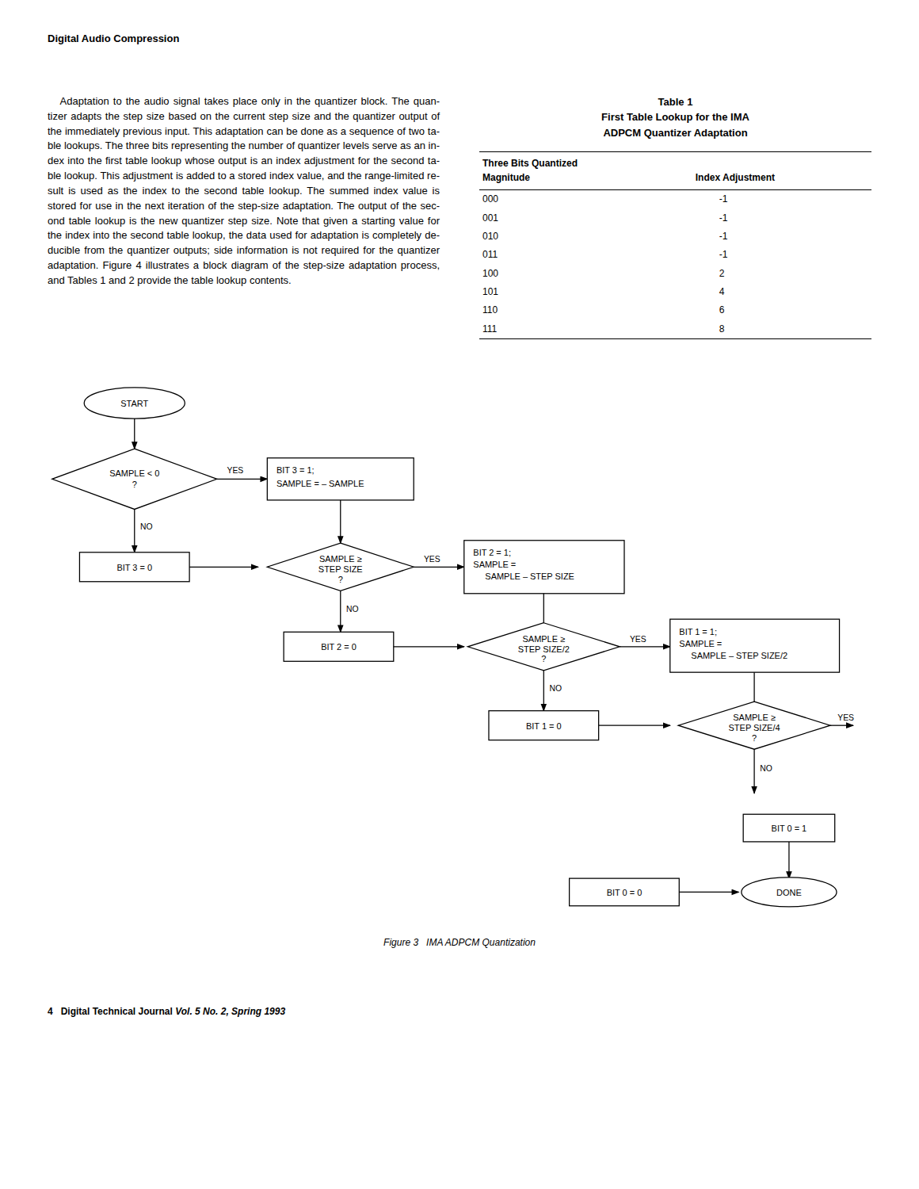Digital Audio Compression
Adaptation to the audio signal takes place only in the quantizer block. The quantizer adapts the step size based on the current step size and the quantizer output of the immediately previous input. This adaptation can be done as a sequence of two table lookups. The three bits representing the number of quantizer levels serve as an index into the first table lookup whose output is an index adjustment for the second table lookup. This adjustment is added to a stored index value, and the range-limited result is used as the index to the second table lookup. The summed index value is stored for use in the next iteration of the step-size adaptation. The output of the second table lookup is the new quantizer step size. Note that given a starting value for the index into the second table lookup, the data used for adaptation is completely deducible from the quantizer outputs; side information is not required for the quantizer adaptation. Figure 4 illustrates a block diagram of the step-size adaptation process, and Tables 1 and 2 provide the table lookup contents.
Table 1
First Table Lookup for the IMA
ADPCM Quantizer Adaptation
| Three Bits Quantized Magnitude | Index Adjustment |
| --- | --- |
| 000 | -1 |
| 001 | -1 |
| 010 | -1 |
| 011 | -1 |
| 100 | 2 |
| 101 | 4 |
| 110 | 6 |
| 111 | 8 |
START SAMPLE < 0 ? YES NO BIT 3 = 1; SAMPLE = – SAMPLE BIT 3 = 0 SAMPLE ≥ STEP SIZE ? YES NO BIT 2 = 1; SAMPLE = SAMPLE – STEP SIZE BIT 2 = 0 SAMPLE ≥ STEP SIZE/2 ? YES NO BIT 1 = 1; SAMPLE = SAMPLE – STEP SIZE/2 BIT 1 = 0 SAMPLE ≥ STEP SIZE/4 ? YES NO BIT 0 = 1 BIT 0 = 0 DONE
Figure 3 IMA ADPCM Quantization
4 Digital Technical Journal Vol. 5 No. 2, Spring 1993